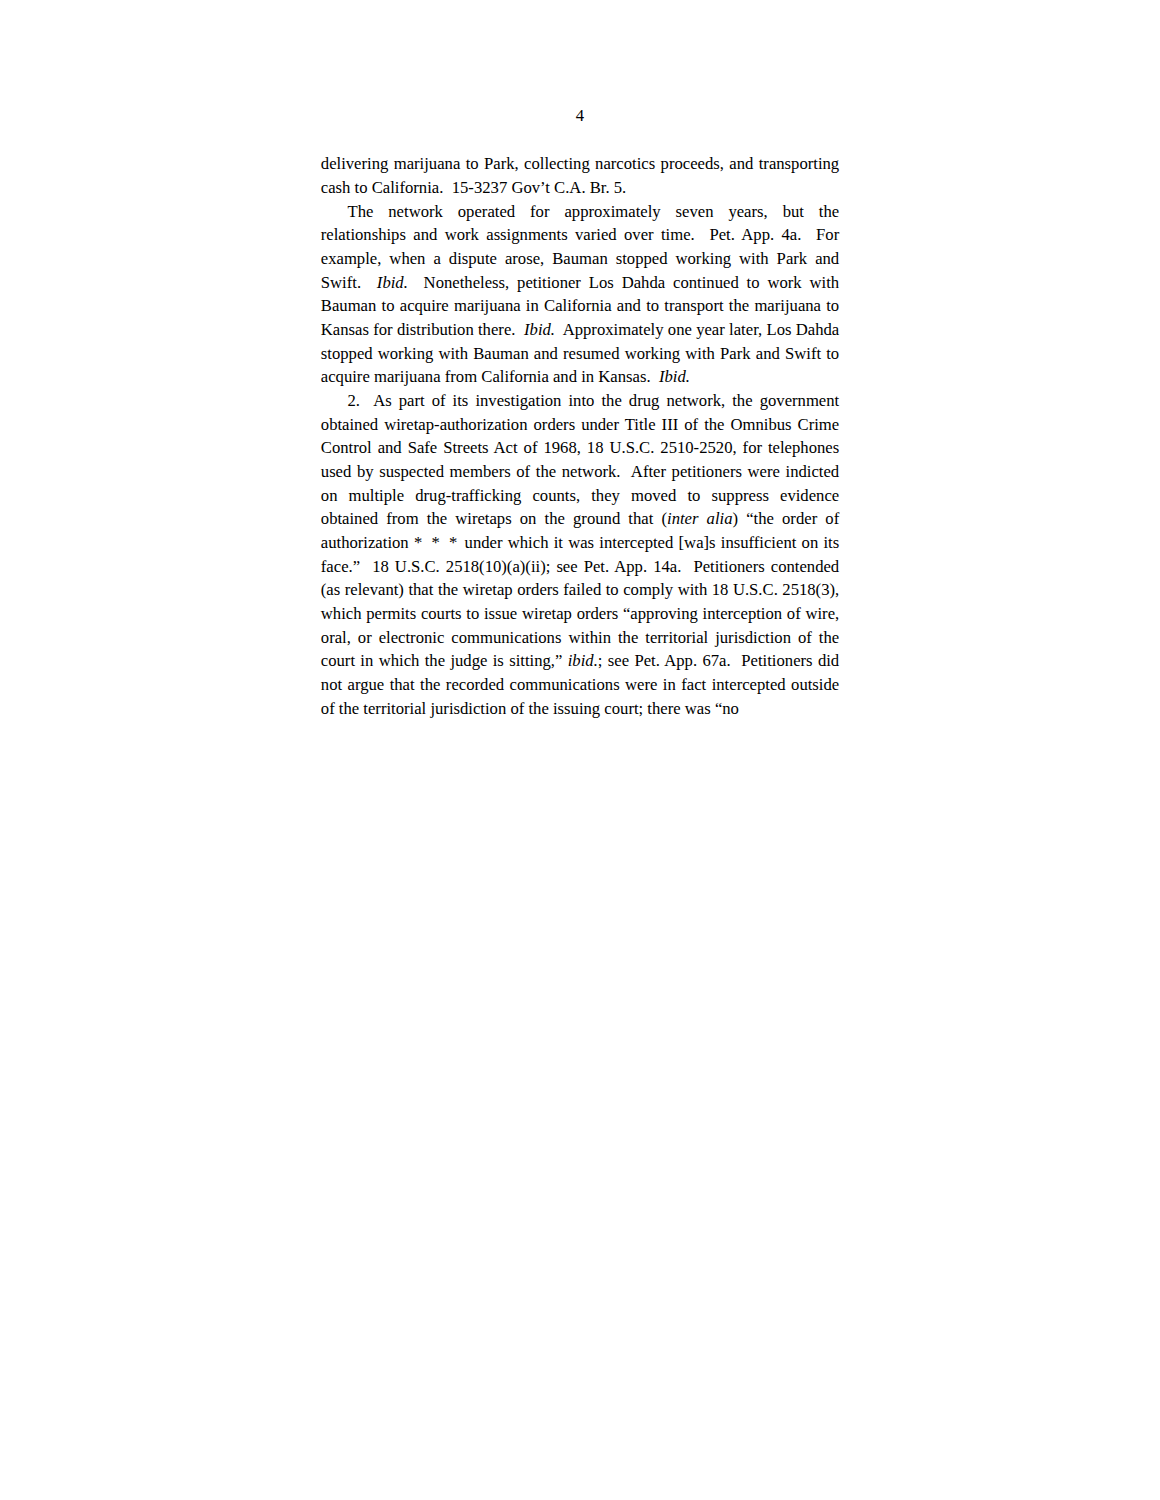4
delivering marijuana to Park, collecting narcotics proceeds, and transporting cash to California. 15-3237 Gov’t C.A. Br. 5.
The network operated for approximately seven years, but the relationships and work assignments varied over time. Pet. App. 4a. For example, when a dispute arose, Bauman stopped working with Park and Swift. Ibid. Nonetheless, petitioner Los Dahda continued to work with Bauman to acquire marijuana in California and to transport the marijuana to Kansas for distribution there. Ibid. Approximately one year later, Los Dahda stopped working with Bauman and resumed working with Park and Swift to acquire marijuana from California and in Kansas. Ibid.
2. As part of its investigation into the drug network, the government obtained wiretap-authorization orders under Title III of the Omnibus Crime Control and Safe Streets Act of 1968, 18 U.S.C. 2510-2520, for telephones used by suspected members of the network. After petitioners were indicted on multiple drug-trafficking counts, they moved to suppress evidence obtained from the wiretaps on the ground that (inter alia) “the order of authorization * * * under which it was intercepted [wa]s insufficient on its face.” 18 U.S.C. 2518(10)(a)(ii); see Pet. App. 14a. Petitioners contended (as relevant) that the wiretap orders failed to comply with 18 U.S.C. 2518(3), which permits courts to issue wiretap orders “approving interception of wire, oral, or electronic communications within the territorial jurisdiction of the court in which the judge is sitting,” ibid.; see Pet. App. 67a. Petitioners did not argue that the recorded communications were in fact intercepted outside of the territorial jurisdiction of the issuing court; there was “no